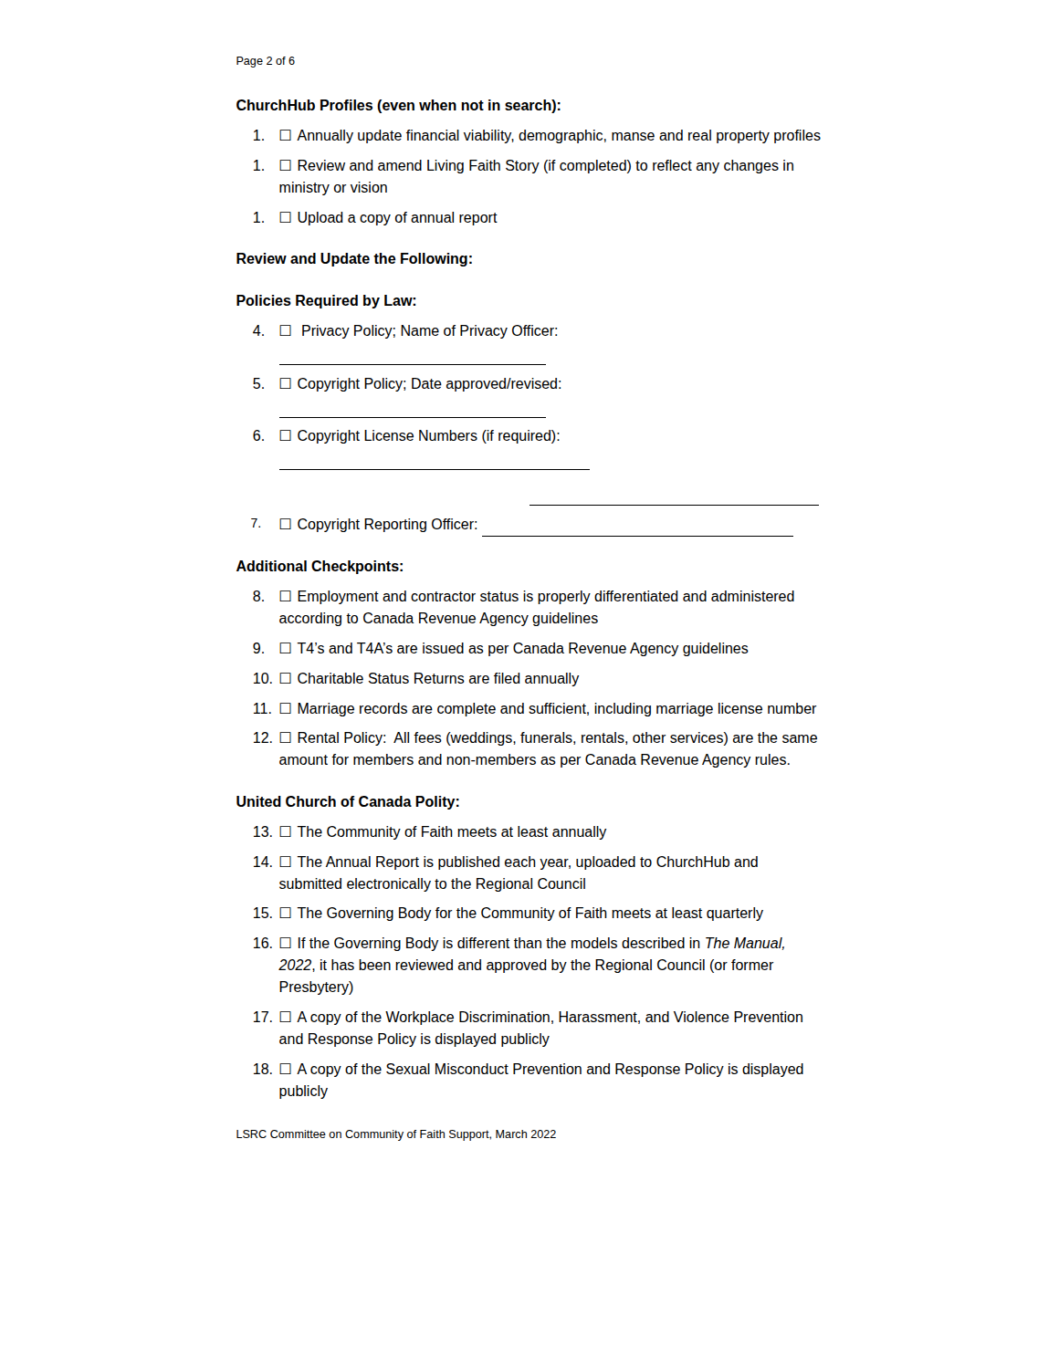Page 2 of 6
ChurchHub Profiles (even when not in search):
☐Annually update financial viability, demographic, manse and real property profiles
☐Review and amend Living Faith Story (if completed) to reflect any changes in ministry or vision
☐Upload a copy of annual report
Review and Update the Following:
Policies Required by Law:
☐ Privacy Policy; Name of Privacy Officer:
☐Copyright Policy; Date approved/revised:
☐Copyright License Numbers (if required):
☐Copyright Reporting Officer:
Additional Checkpoints:
☐Employment and contractor status is properly differentiated and administered according to Canada Revenue Agency guidelines
☐T4’s and T4A’s are issued as per Canada Revenue Agency guidelines
☐Charitable Status Returns are filed annually
☐Marriage records are complete and sufficient, including marriage license number
☐Rental Policy: All fees (weddings, funerals, rentals, other services) are the same amount for members and non-members as per Canada Revenue Agency rules.
United Church of Canada Polity:
☐The Community of Faith meets at least annually
☐The Annual Report is published each year, uploaded to ChurchHub and submitted electronically to the Regional Council
☐The Governing Body for the Community of Faith meets at least quarterly
☐If the Governing Body is different than the models described in The Manual, 2022, it has been reviewed and approved by the Regional Council (or former Presbytery)
☐A copy of the Workplace Discrimination, Harassment, and Violence Prevention and Response Policy is displayed publicly
☐A copy of the Sexual Misconduct Prevention and Response Policy is displayed publicly
LSRC Committee on Community of Faith Support, March 2022